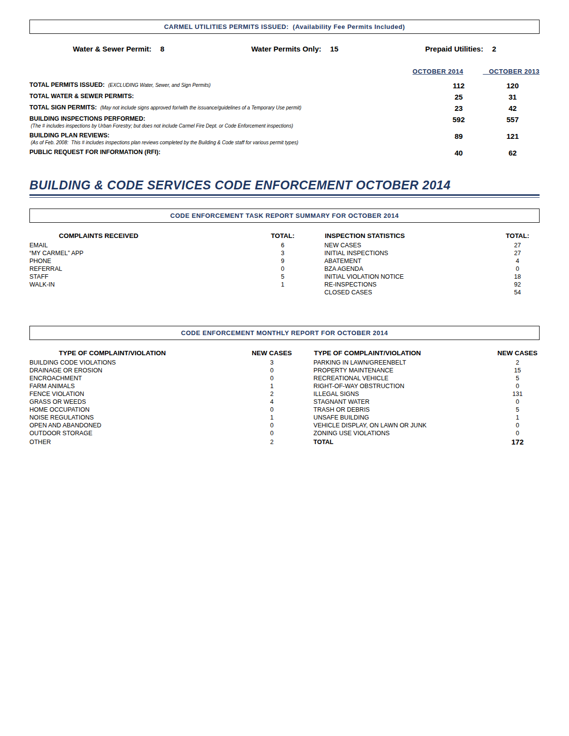CARMEL UTILITIES PERMITS ISSUED: (Availability Fee Permits Included)
Water & Sewer Permit:8
Water Permits Only:15
Prepaid Utilities:2
OCTOBER 2014 OCTOBER 2013
| TOTAL PERMITS ISSUED: (EXCLUDING Water, Sewer, and Sign Permits) | 112 | 120 |
| TOTAL WATER & SEWER PERMITS: | 25 | 31 |
| TOTAL SIGN PERMITS: (May not include signs approved for/with the issuance/guidelines of a Temporary Use permit) | 23 | 42 |
| BUILDING INSPECTIONS PERFORMED: (The # includes inspections by Urban Forestry; but does not include Carmel Fire Dept. or Code Enforcement inspections) | 592 | 557 |
| BUILDING PLAN REVIEWS: (As of Feb. 2008: This # includes inspections plan reviews completed by the Building & Code staff for various permit types) | 89 | 121 |
| PUBLIC REQUEST FOR INFORMATION (RFI): | 40 | 62 |
BUILDING & CODE SERVICES CODE ENFORCEMENT OCTOBER 2014
CODE ENFORCEMENT TASK REPORT SUMMARY FOR OCTOBER 2014
| COMPLAINTS RECEIVED | TOTAL: | | INSPECTION STATISTICS | TOTAL: |
| EMAIL | 6 | | NEW CASES | 27 |
| “MY CARMEL” APP | 3 | | INITIAL INSPECTIONS | 27 |
| PHONE | 9 | | ABATEMENT | 4 |
| REFERRAL | 0 | | BZA AGENDA | 0 |
| STAFF | 5 | | INITIAL VIOLATION NOTICE | 18 |
| WALK-IN | 1 | | RE-INSPECTIONS | 92 |
| | | | CLOSED CASES | 54 |
CODE ENFORCEMENT MONTHLY REPORT FOR OCTOBER 2014
| TYPE OF COMPLAINT/VIOLATION | NEW CASES | | TYPE OF COMPLAINT/VIOLATION | NEW CASES |
| BUILDING CODE VIOLATIONS | 3 | | PARKING IN LAWN/GREENBELT | 2 |
| DRAINAGE OR EROSION | 0 | | PROPERTY MAINTENANCE | 15 |
| ENCROACHMENT | 0 | | RECREATIONAL VEHICLE | 5 |
| FARM ANIMALS | 1 | | RIGHT-OF-WAY OBSTRUCTION | 0 |
| FENCE VIOLATION | 2 | | ILLEGAL SIGNS | 131 |
| GRASS OR WEEDS | 4 | | STAGNANT WATER | 0 |
| HOME OCCUPATION | 0 | | TRASH OR DEBRIS | 5 |
| NOISE REGULATIONS | 1 | | UNSAFE BUILDING | 1 |
| OPEN AND ABANDONED | 0 | | VEHICLE DISPLAY, ON LAWN OR JUNK | 0 |
| OUTDOOR STORAGE | 0 | | ZONING USE VIOLATIONS | 0 |
| OTHER | 2 | | TOTAL | 172 |